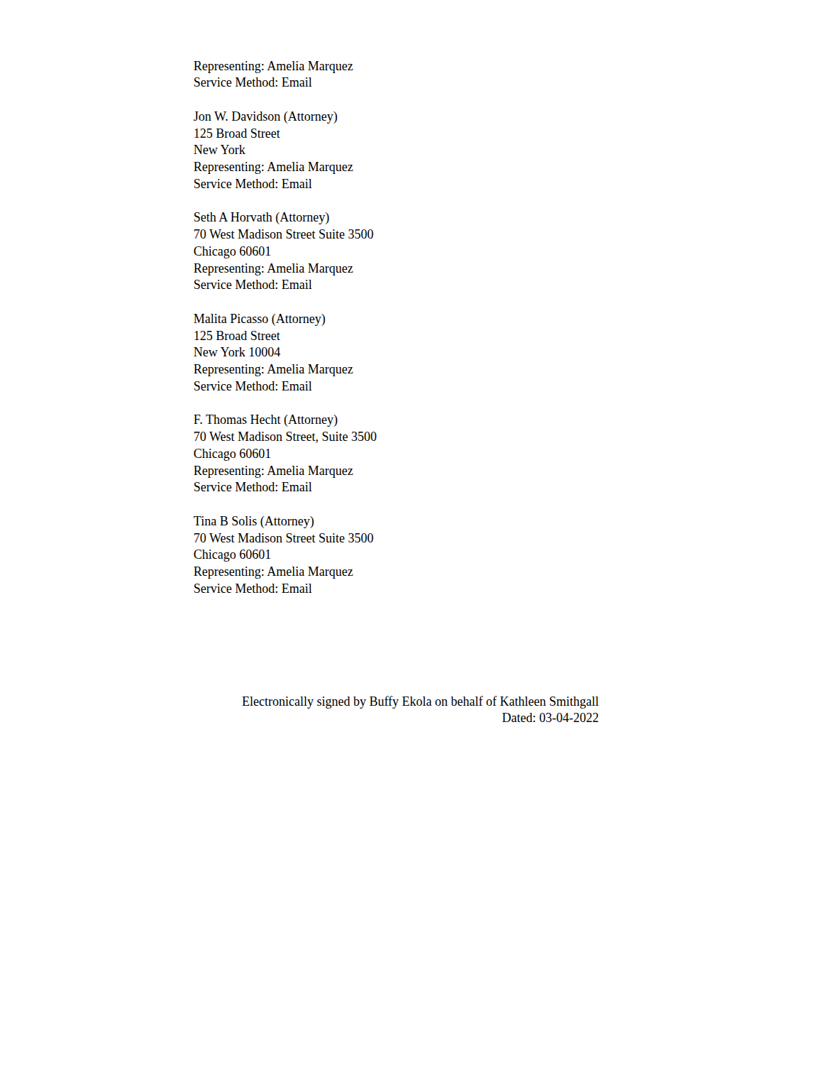Representing: Amelia Marquez
Service Method: Email
Jon W. Davidson (Attorney)
125 Broad Street
New York
Representing: Amelia Marquez
Service Method: Email
Seth A Horvath (Attorney)
70 West Madison Street Suite 3500
Chicago 60601
Representing: Amelia Marquez
Service Method: Email
Malita Picasso (Attorney)
125 Broad Street
New York 10004
Representing: Amelia Marquez
Service Method: Email
F. Thomas Hecht (Attorney)
70 West Madison Street, Suite 3500
Chicago 60601
Representing: Amelia Marquez
Service Method: Email
Tina B Solis (Attorney)
70 West Madison Street Suite 3500
Chicago 60601
Representing: Amelia Marquez
Service Method: Email
Electronically signed by Buffy Ekola on behalf of Kathleen Smithgall
Dated: 03-04-2022